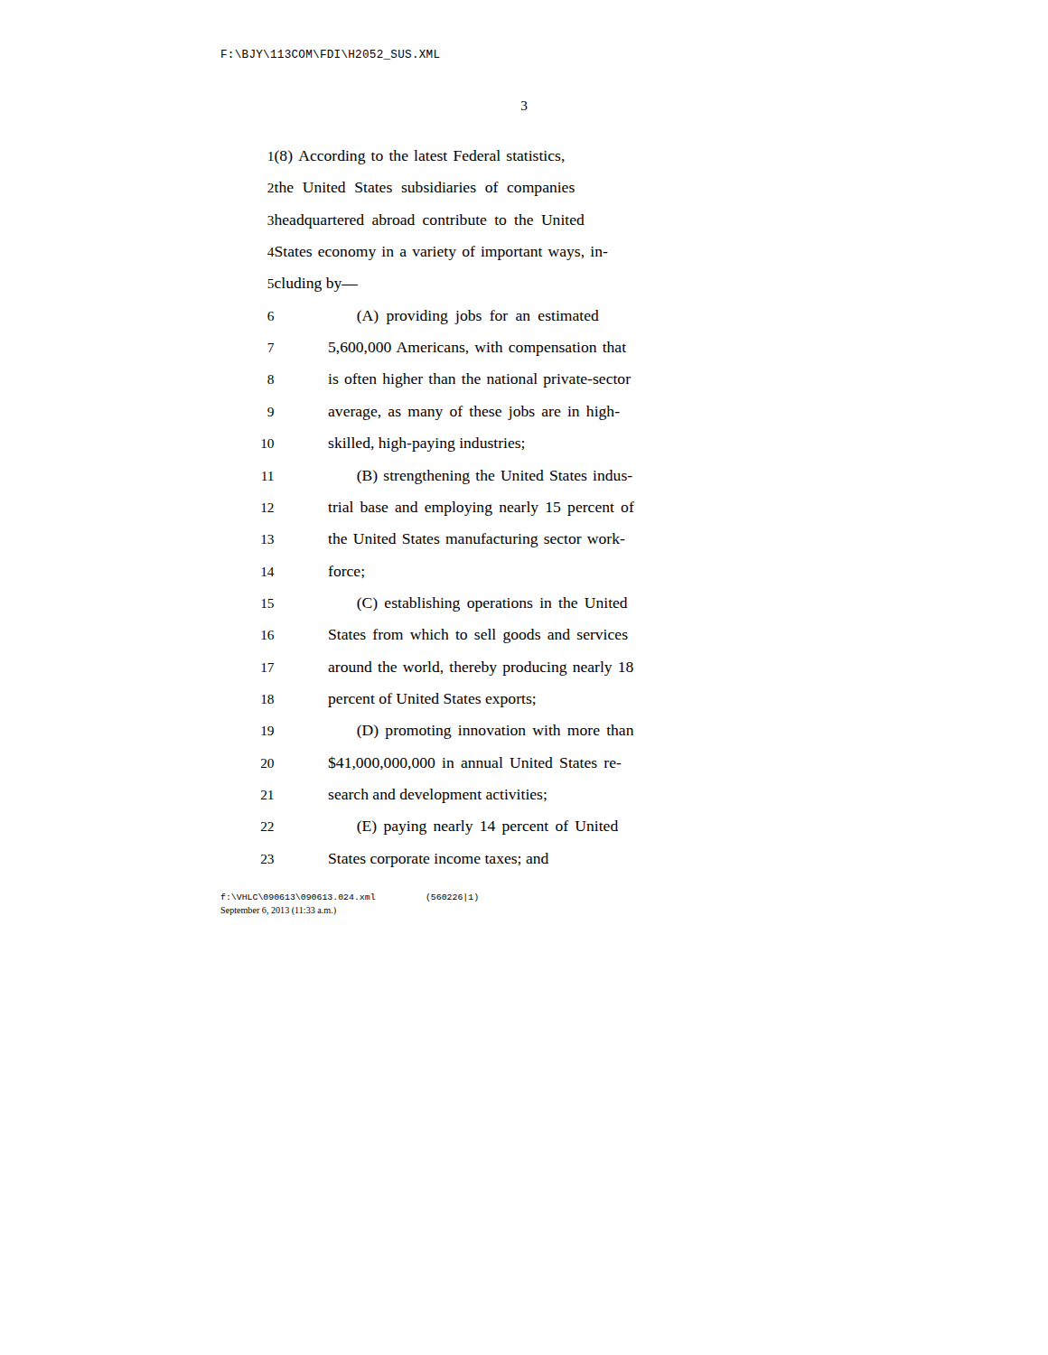F:\BJY\113COM\FDI\H2052_SUS.XML
3
| 1 | (8) According to the latest Federal statistics, |
| 2 | the United States subsidiaries of companies |
| 3 | headquartered abroad contribute to the United |
| 4 | States economy in a variety of important ways, in- |
| 5 | cluding by— |
| 6 | (A) providing jobs for an estimated |
| 7 | 5,600,000 Americans, with compensation that |
| 8 | is often higher than the national private-sector |
| 9 | average, as many of these jobs are in high- |
| 10 | skilled, high-paying industries; |
| 11 | (B) strengthening the United States indus- |
| 12 | trial base and employing nearly 15 percent of |
| 13 | the United States manufacturing sector work- |
| 14 | force; |
| 15 | (C) establishing operations in the United |
| 16 | States from which to sell goods and services |
| 17 | around the world, thereby producing nearly 18 |
| 18 | percent of United States exports; |
| 19 | (D) promoting innovation with more than |
| 20 | $41,000,000,000 in annual United States re- |
| 21 | search and development activities; |
| 22 | (E) paying nearly 14 percent of United |
| 23 | States corporate income taxes; and |
f:\VHLC\090613\090613.024.xml (560226|1)
September 6, 2013 (11:33 a.m.)